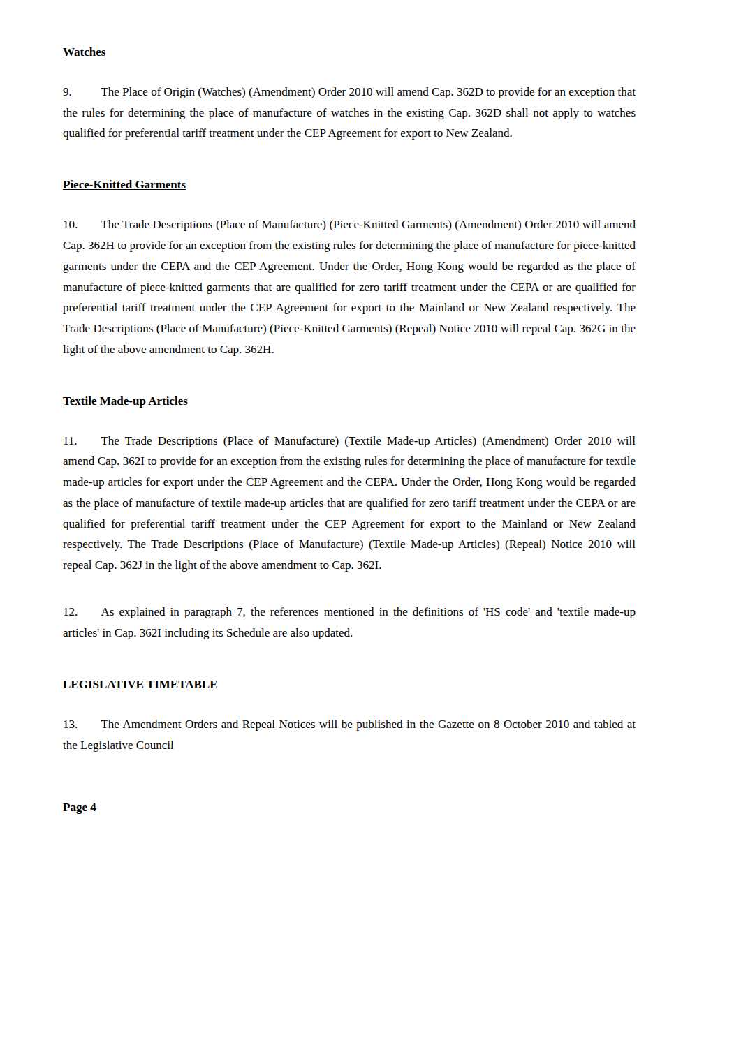Watches
9. The Place of Origin (Watches) (Amendment) Order 2010 will amend Cap. 362D to provide for an exception that the rules for determining the place of manufacture of watches in the existing Cap. 362D shall not apply to watches qualified for preferential tariff treatment under the CEP Agreement for export to New Zealand.
Piece-Knitted Garments
10. The Trade Descriptions (Place of Manufacture) (Piece-Knitted Garments) (Amendment) Order 2010 will amend Cap. 362H to provide for an exception from the existing rules for determining the place of manufacture for piece-knitted garments under the CEPA and the CEP Agreement. Under the Order, Hong Kong would be regarded as the place of manufacture of piece-knitted garments that are qualified for zero tariff treatment under the CEPA or are qualified for preferential tariff treatment under the CEP Agreement for export to the Mainland or New Zealand respectively. The Trade Descriptions (Place of Manufacture) (Piece-Knitted Garments) (Repeal) Notice 2010 will repeal Cap. 362G in the light of the above amendment to Cap. 362H.
Textile Made-up Articles
11. The Trade Descriptions (Place of Manufacture) (Textile Made-up Articles) (Amendment) Order 2010 will amend Cap. 362I to provide for an exception from the existing rules for determining the place of manufacture for textile made-up articles for export under the CEP Agreement and the CEPA. Under the Order, Hong Kong would be regarded as the place of manufacture of textile made-up articles that are qualified for zero tariff treatment under the CEPA or are qualified for preferential tariff treatment under the CEP Agreement for export to the Mainland or New Zealand respectively. The Trade Descriptions (Place of Manufacture) (Textile Made-up Articles) (Repeal) Notice 2010 will repeal Cap. 362J in the light of the above amendment to Cap. 362I.
12. As explained in paragraph 7, the references mentioned in the definitions of 'HS code' and 'textile made-up articles' in Cap. 362I including its Schedule are also updated.
Legislative Timetable
13. The Amendment Orders and Repeal Notices will be published in the Gazette on 8 October 2010 and tabled at the Legislative Council
Page 4